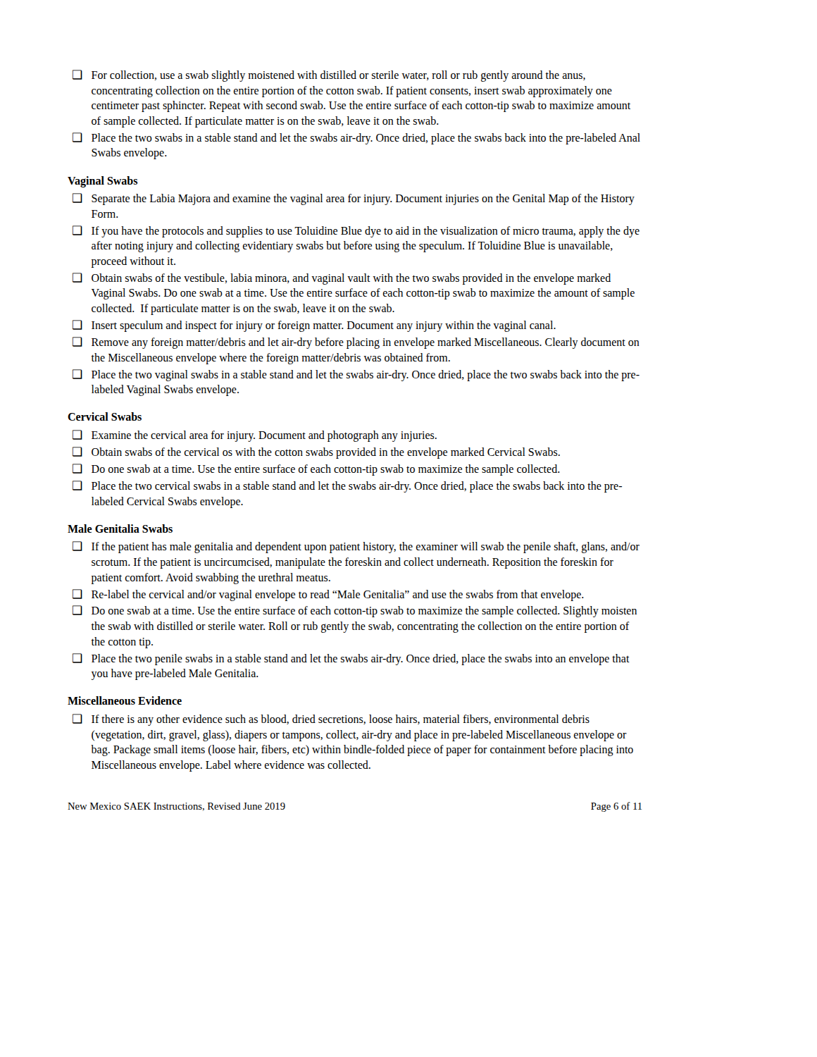For collection, use a swab slightly moistened with distilled or sterile water, roll or rub gently around the anus, concentrating collection on the entire portion of the cotton swab. If patient consents, insert swab approximately one centimeter past sphincter. Repeat with second swab. Use the entire surface of each cotton-tip swab to maximize amount of sample collected. If particulate matter is on the swab, leave it on the swab.
Place the two swabs in a stable stand and let the swabs air-dry. Once dried, place the swabs back into the pre-labeled Anal Swabs envelope.
Vaginal Swabs
Separate the Labia Majora and examine the vaginal area for injury. Document injuries on the Genital Map of the History Form.
If you have the protocols and supplies to use Toluidine Blue dye to aid in the visualization of micro trauma, apply the dye after noting injury and collecting evidentiary swabs but before using the speculum. If Toluidine Blue is unavailable, proceed without it.
Obtain swabs of the vestibule, labia minora, and vaginal vault with the two swabs provided in the envelope marked Vaginal Swabs. Do one swab at a time. Use the entire surface of each cotton-tip swab to maximize the amount of sample collected. If particulate matter is on the swab, leave it on the swab.
Insert speculum and inspect for injury or foreign matter. Document any injury within the vaginal canal.
Remove any foreign matter/debris and let air-dry before placing in envelope marked Miscellaneous. Clearly document on the Miscellaneous envelope where the foreign matter/debris was obtained from.
Place the two vaginal swabs in a stable stand and let the swabs air-dry. Once dried, place the two swabs back into the pre-labeled Vaginal Swabs envelope.
Cervical Swabs
Examine the cervical area for injury. Document and photograph any injuries.
Obtain swabs of the cervical os with the cotton swabs provided in the envelope marked Cervical Swabs.
Do one swab at a time. Use the entire surface of each cotton-tip swab to maximize the sample collected.
Place the two cervical swabs in a stable stand and let the swabs air-dry. Once dried, place the swabs back into the pre-labeled Cervical Swabs envelope.
Male Genitalia Swabs
If the patient has male genitalia and dependent upon patient history, the examiner will swab the penile shaft, glans, and/or scrotum. If the patient is uncircumcised, manipulate the foreskin and collect underneath. Reposition the foreskin for patient comfort. Avoid swabbing the urethral meatus.
Re-label the cervical and/or vaginal envelope to read “Male Genitalia” and use the swabs from that envelope.
Do one swab at a time. Use the entire surface of each cotton-tip swab to maximize the sample collected. Slightly moisten the swab with distilled or sterile water. Roll or rub gently the swab, concentrating the collection on the entire portion of the cotton tip.
Place the two penile swabs in a stable stand and let the swabs air-dry. Once dried, place the swabs into an envelope that you have pre-labeled Male Genitalia.
Miscellaneous Evidence
If there is any other evidence such as blood, dried secretions, loose hairs, material fibers, environmental debris (vegetation, dirt, gravel, glass), diapers or tampons, collect, air-dry and place in pre-labeled Miscellaneous envelope or bag. Package small items (loose hair, fibers, etc) within bindle-folded piece of paper for containment before placing into Miscellaneous envelope. Label where evidence was collected.
New Mexico SAEK Instructions, Revised June 2019 Page 6 of 11